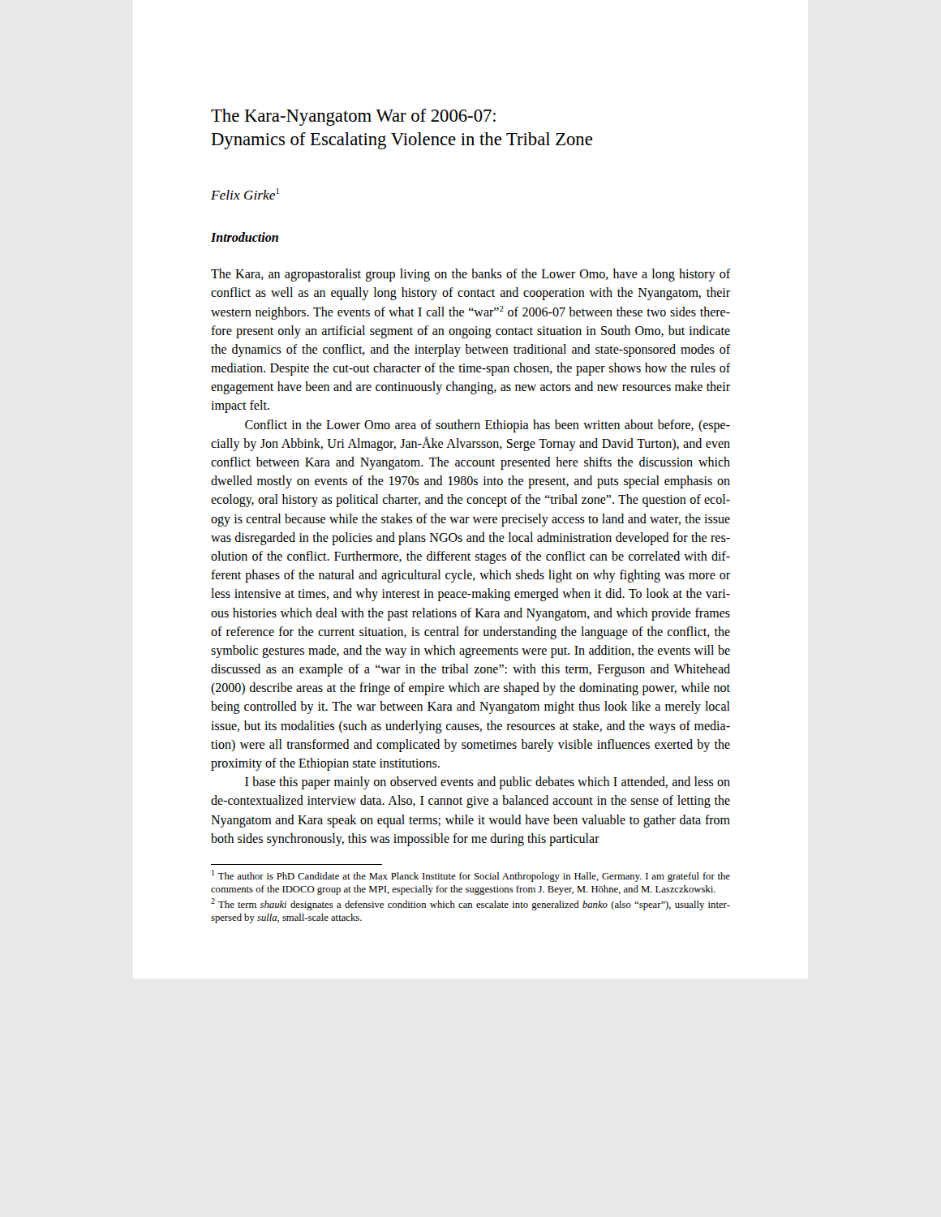The Kara-Nyangatom War of 2006-07:
Dynamics of Escalating Violence in the Tribal Zone
Felix Girke1
Introduction
The Kara, an agropastoralist group living on the banks of the Lower Omo, have a long history of conflict as well as an equally long history of contact and cooperation with the Nyangatom, their western neighbors. The events of what I call the “war”2 of 2006-07 between these two sides therefore present only an artificial segment of an ongoing contact situation in South Omo, but indicate the dynamics of the conflict, and the interplay between traditional and state-sponsored modes of mediation. Despite the cut-out character of the time-span chosen, the paper shows how the rules of engagement have been and are continuously changing, as new actors and new resources make their impact felt.
Conflict in the Lower Omo area of southern Ethiopia has been written about before, (especially by Jon Abbink, Uri Almagor, Jan-Åke Alvarsson, Serge Tornay and David Turton), and even conflict between Kara and Nyangatom. The account presented here shifts the discussion which dwelled mostly on events of the 1970s and 1980s into the present, and puts special emphasis on ecology, oral history as political charter, and the concept of the “tribal zone”. The question of ecology is central because while the stakes of the war were precisely access to land and water, the issue was disregarded in the policies and plans NGOs and the local administration developed for the resolution of the conflict. Furthermore, the different stages of the conflict can be correlated with different phases of the natural and agricultural cycle, which sheds light on why fighting was more or less intensive at times, and why interest in peace-making emerged when it did. To look at the various histories which deal with the past relations of Kara and Nyangatom, and which provide frames of reference for the current situation, is central for understanding the language of the conflict, the symbolic gestures made, and the way in which agreements were put. In addition, the events will be discussed as an example of a “war in the tribal zone”: with this term, Ferguson and Whitehead (2000) describe areas at the fringe of empire which are shaped by the dominating power, while not being controlled by it. The war between Kara and Nyangatom might thus look like a merely local issue, but its modalities (such as underlying causes, the resources at stake, and the ways of mediation) were all transformed and complicated by sometimes barely visible influences exerted by the proximity of the Ethiopian state institutions.
I base this paper mainly on observed events and public debates which I attended, and less on de-contextualized interview data. Also, I cannot give a balanced account in the sense of letting the Nyangatom and Kara speak on equal terms; while it would have been valuable to gather data from both sides synchronously, this was impossible for me during this particular
1 The author is PhD Candidate at the Max Planck Institute for Social Anthropology in Halle, Germany. I am grateful for the comments of the IDOCO group at the MPI, especially for the suggestions from J. Beyer, M. Höhne, and M. Laszczkowski.
2 The term shauki designates a defensive condition which can escalate into generalized banko (also “spear”), usually interspersed by sulla, small-scale attacks.